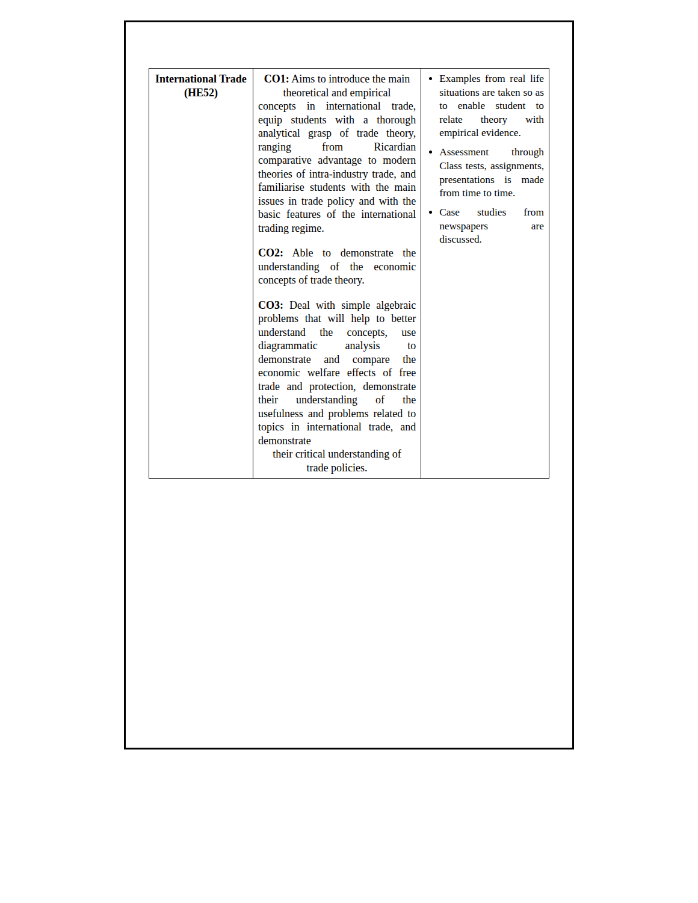| International Trade (HE52) | CO1: Aims to introduce the main theoretical and empirical concepts in international trade, equip students with a thorough analytical grasp of trade theory, ranging from Ricardian comparative advantage to modern theories of intra-industry trade, and familiarise students with the main issues in trade policy and with the basic features of the international trading regime. CO2: Able to demonstrate the understanding of the economic concepts of trade theory. CO3: Deal with simple algebraic problems that will help to better understand the concepts, use diagrammatic analysis to demonstrate and compare the economic welfare effects of free trade and protection, demonstrate their understanding of the usefulness and problems related to topics in international trade, and demonstrate their critical understanding of trade policies. | Examples from real life situations are taken so as to enable student to relate theory with empirical evidence. Assessment through Class tests, assignments, presentations is made from time to time. Case studies from newspapers are discussed. |